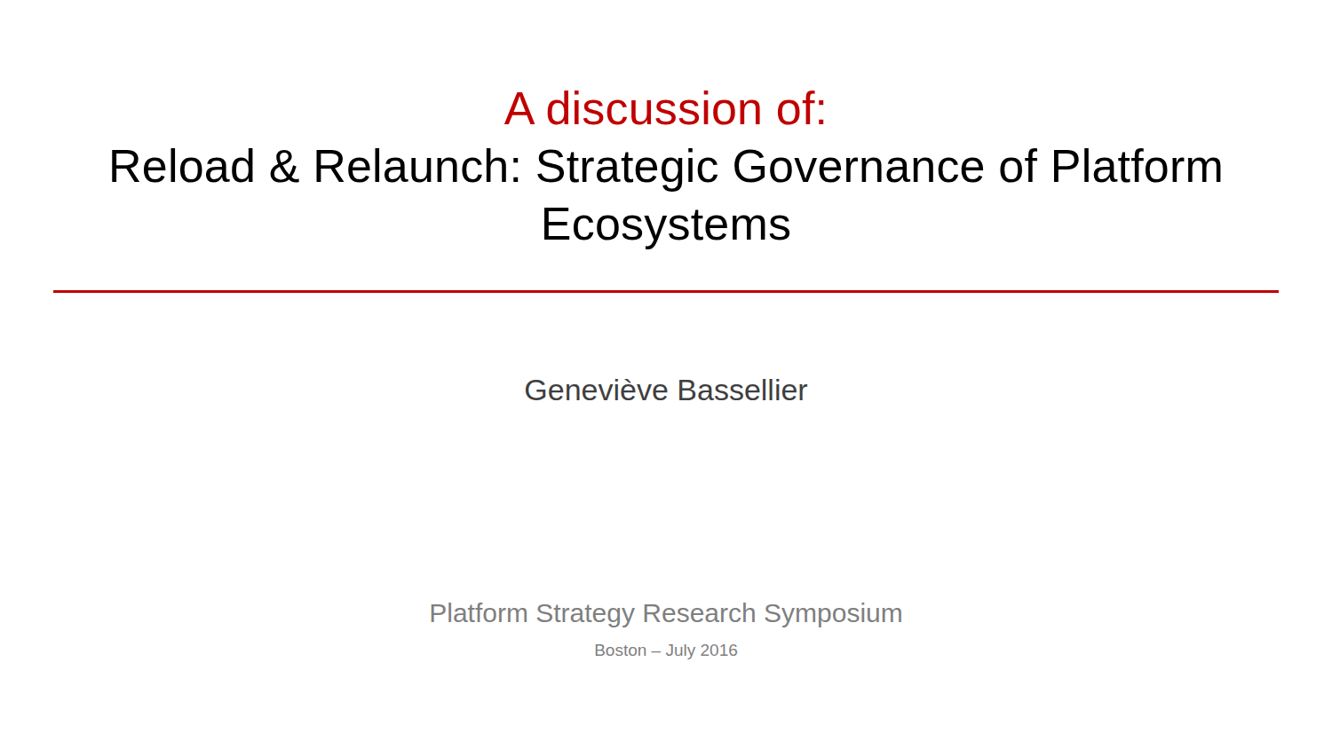A discussion of: Reload & Relaunch: Strategic Governance of Platform Ecosystems
Geneviève Bassellier
Platform Strategy Research Symposium
Boston – July 2016